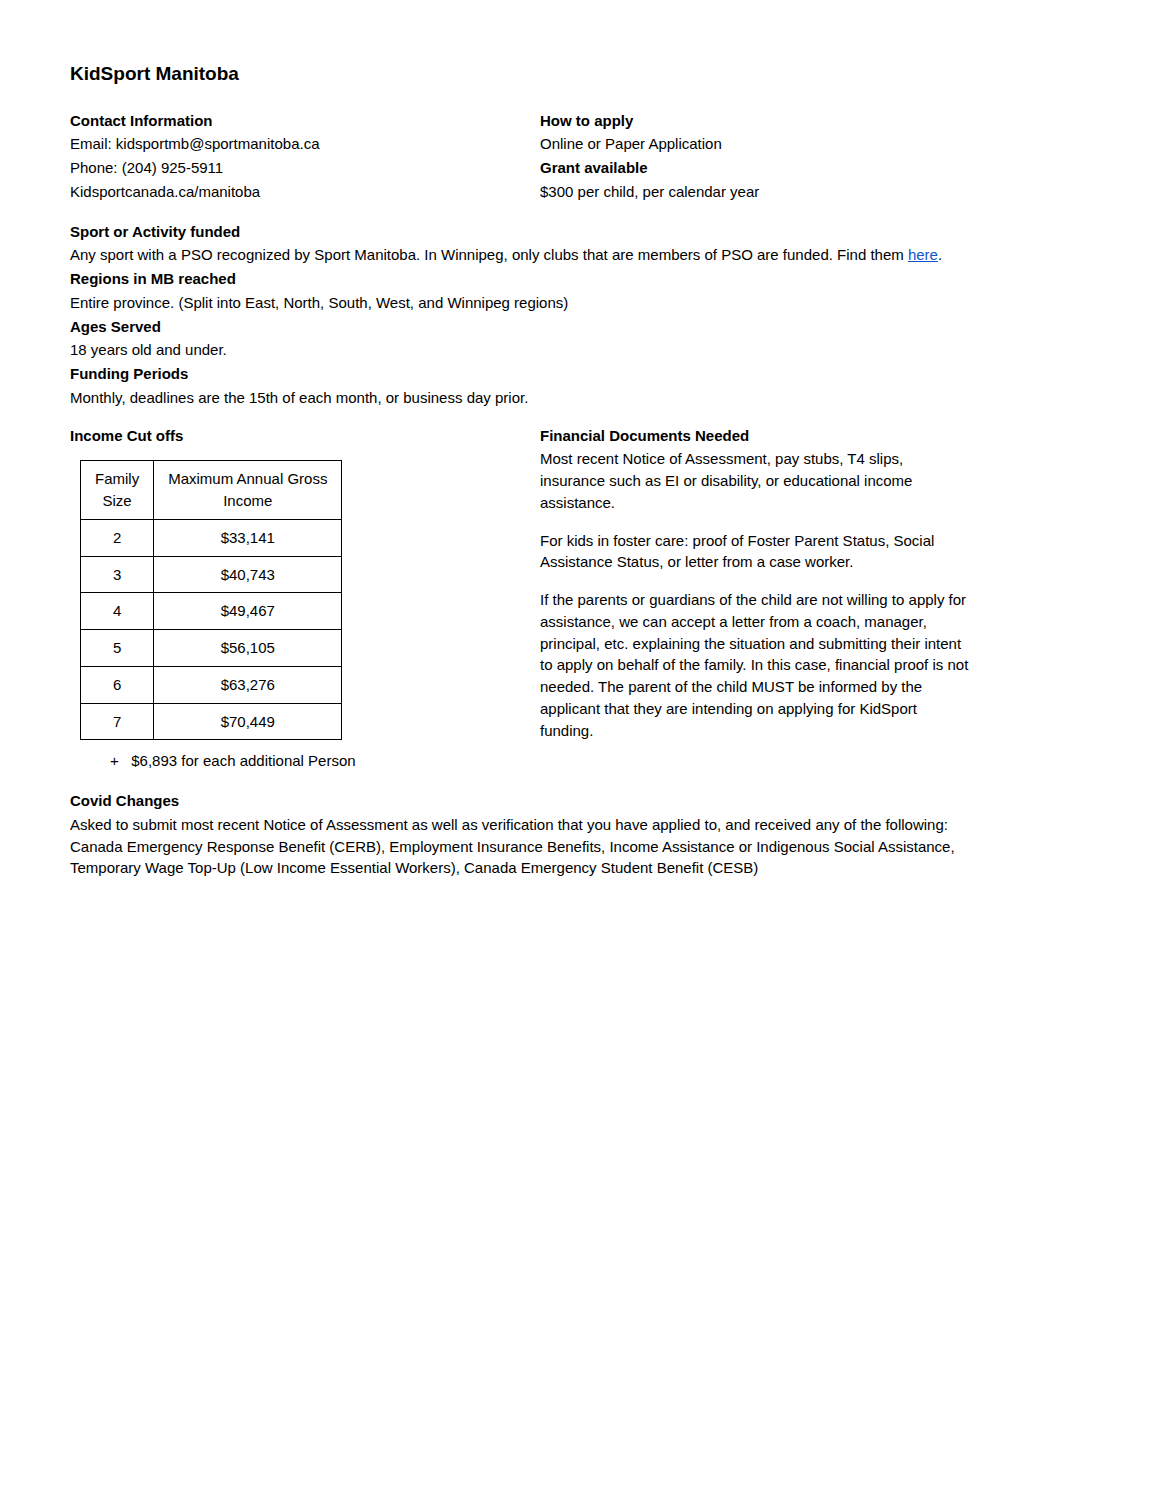KidSport Manitoba
Contact Information
Email: kidsportmb@sportmanitoba.ca
Phone: (204) 925-5911
Kidsportcanada.ca/manitoba
How to apply
Online or Paper Application
Grant available
$300 per child, per calendar year
Sport or Activity funded
Any sport with a PSO recognized by Sport Manitoba. In Winnipeg, only clubs that are members of PSO are funded. Find them here.
Regions in MB reached
Entire province. (Split into East, North, South, West, and Winnipeg regions)
Ages Served
18 years old and under.
Funding Periods
Monthly, deadlines are the 15th of each month, or business day prior.
Income Cut offs
| Family Size | Maximum Annual Gross Income |
| 2 | $33,141 |
| 3 | $40,743 |
| 4 | $49,467 |
| 5 | $56,105 |
| 6 | $63,276 |
| 7 | $70,449 |
+ $6,893 for each additional Person
Financial Documents Needed
Most recent Notice of Assessment, pay stubs, T4 slips, insurance such as EI or disability, or educational income assistance.
For kids in foster care: proof of Foster Parent Status, Social Assistance Status, or letter from a case worker.
If the parents or guardians of the child are not willing to apply for assistance, we can accept a letter from a coach, manager, principal, etc. explaining the situation and submitting their intent to apply on behalf of the family. In this case, financial proof is not needed. The parent of the child MUST be informed by the applicant that they are intending on applying for KidSport funding.
Covid Changes
Asked to submit most recent Notice of Assessment as well as verification that you have applied to, and received any of the following: Canada Emergency Response Benefit (CERB), Employment Insurance Benefits, Income Assistance or Indigenous Social Assistance, Temporary Wage Top-Up (Low Income Essential Workers), Canada Emergency Student Benefit (CESB)